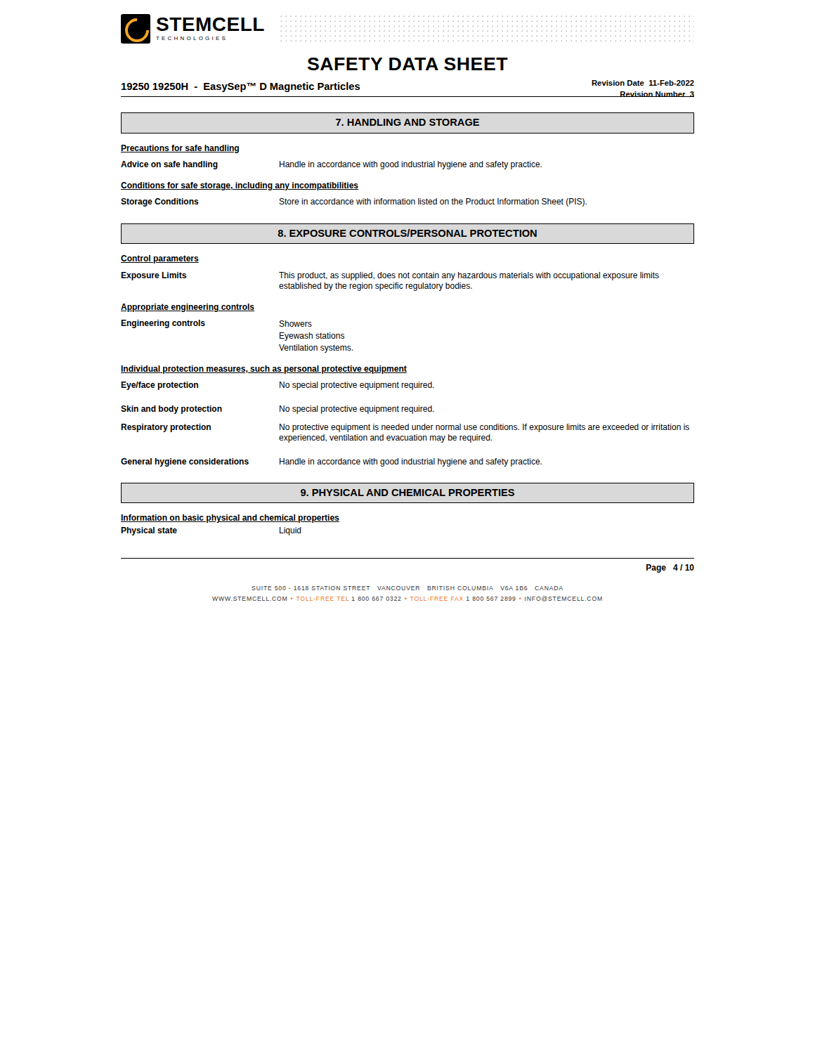STEMCELL
TECHNOLOGIES
SAFETY DATA SHEET
Revision Date 11-Feb-2022
Revision Number 3
19250 19250H - EasySep™ D Magnetic Particles
7. HANDLING AND STORAGE
Precautions for safe handling
Advice on safe handling
Handle in accordance with good industrial hygiene and safety practice.
Conditions for safe storage, including any incompatibilities
Storage Conditions
Store in accordance with information listed on the Product Information Sheet (PIS).
8. EXPOSURE CONTROLS/PERSONAL PROTECTION
Control parameters
Exposure Limits
This product, as supplied, does not contain any hazardous materials with occupational exposure limits established by the region specific regulatory bodies.
Appropriate engineering controls
Engineering controls
Showers
Eyewash stations
Ventilation systems.
Individual protection measures, such as personal protective equipment
Eye/face protection
No special protective equipment required.
Skin and body protection
No special protective equipment required.
Respiratory protection
No protective equipment is needed under normal use conditions. If exposure limits are exceeded or irritation is experienced, ventilation and evacuation may be required.
General hygiene considerations
Handle in accordance with good industrial hygiene and safety practice.
9. PHYSICAL AND CHEMICAL PROPERTIES
Information on basic physical and chemical properties
Physical state
Liquid
Page 4 / 10
SUITE 500 - 1618 STATION STREET VANCOUVER BRITISH COLUMBIA V6A 1B6 CANADA
WWW.STEMCELL.COM•TOLL-FREE TEL 1 800 667 0322•TOLL-FREE FAX 1 800 567 2899•INFO@STEMCELL.COM